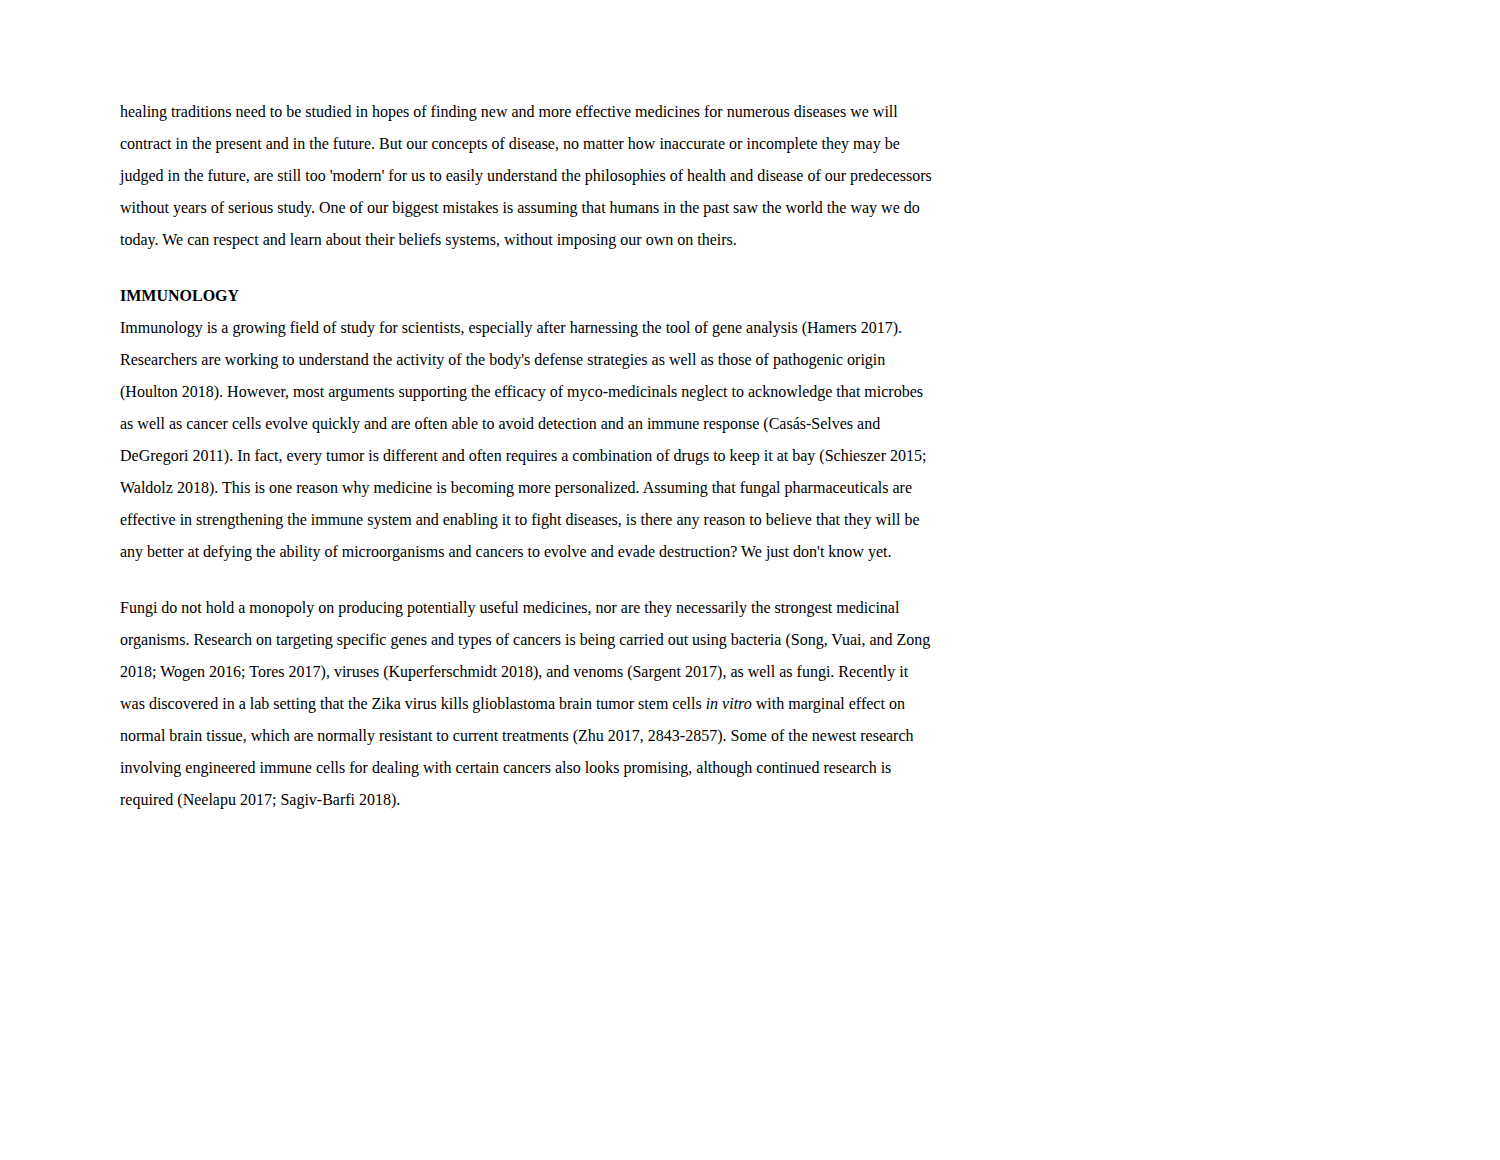healing traditions need to be studied in hopes of finding new and more effective medicines for numerous diseases we will contract in the present and in the future. But our concepts of disease, no matter how inaccurate or incomplete they may be judged in the future, are still too 'modern' for us to easily understand the philosophies of health and disease of our predecessors without years of serious study. One of our biggest mistakes is assuming that humans in the past saw the world the way we do today. We can respect and learn about their beliefs systems, without imposing our own on theirs.
IMMUNOLOGY
Immunology is a growing field of study for scientists, especially after harnessing the tool of gene analysis (Hamers 2017). Researchers are working to understand the activity of the body's defense strategies as well as those of pathogenic origin (Houlton 2018). However, most arguments supporting the efficacy of myco-medicinals neglect to acknowledge that microbes as well as cancer cells evolve quickly and are often able to avoid detection and an immune response (Casás-Selves and DeGregori 2011). In fact, every tumor is different and often requires a combination of drugs to keep it at bay (Schieszer 2015; Waldolz 2018). This is one reason why medicine is becoming more personalized. Assuming that fungal pharmaceuticals are effective in strengthening the immune system and enabling it to fight diseases, is there any reason to believe that they will be any better at defying the ability of microorganisms and cancers to evolve and evade destruction? We just don't know yet.
Fungi do not hold a monopoly on producing potentially useful medicines, nor are they necessarily the strongest medicinal organisms. Research on targeting specific genes and types of cancers is being carried out using bacteria (Song, Vuai, and Zong 2018; Wogen 2016; Tores 2017), viruses (Kuperferschmidt 2018), and venoms (Sargent 2017), as well as fungi. Recently it was discovered in a lab setting that the Zika virus kills glioblastoma brain tumor stem cells in vitro with marginal effect on normal brain tissue, which are normally resistant to current treatments (Zhu 2017, 2843-2857). Some of the newest research involving engineered immune cells for dealing with certain cancers also looks promising, although continued research is required (Neelapu 2017; Sagiv-Barfi 2018).